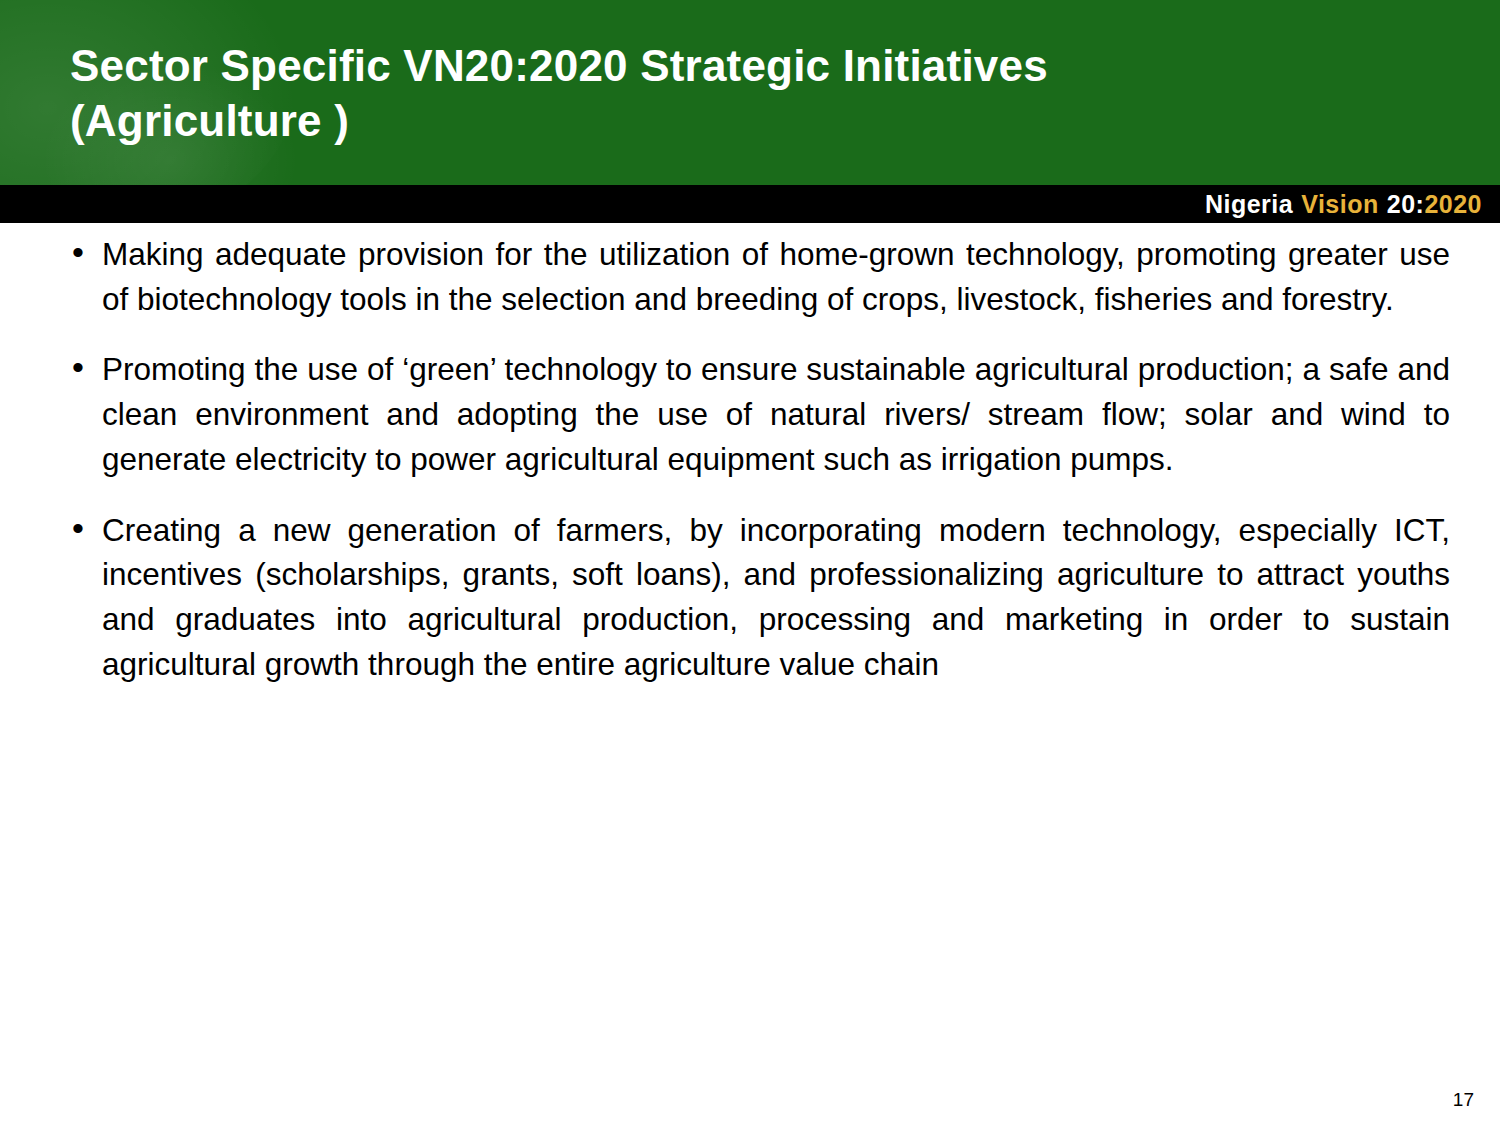Sector Specific VN20:2020 Strategic Initiatives (Agriculture )
Nigeria Vision 20: 2020
Making adequate provision for the utilization of home-grown technology, promoting greater use of biotechnology tools in the selection and breeding of crops, livestock, fisheries and forestry.
Promoting the use of ‘green’ technology to ensure sustainable agricultural production; a safe and clean environment and adopting the use of natural rivers/ stream flow; solar and wind to generate electricity to power agricultural equipment such as irrigation pumps.
Creating a new generation of farmers, by incorporating modern technology, especially ICT, incentives (scholarships, grants, soft loans), and professionalizing agriculture to attract youths and graduates into agricultural production, processing and marketing in order to sustain agricultural growth through the entire agriculture value chain
17